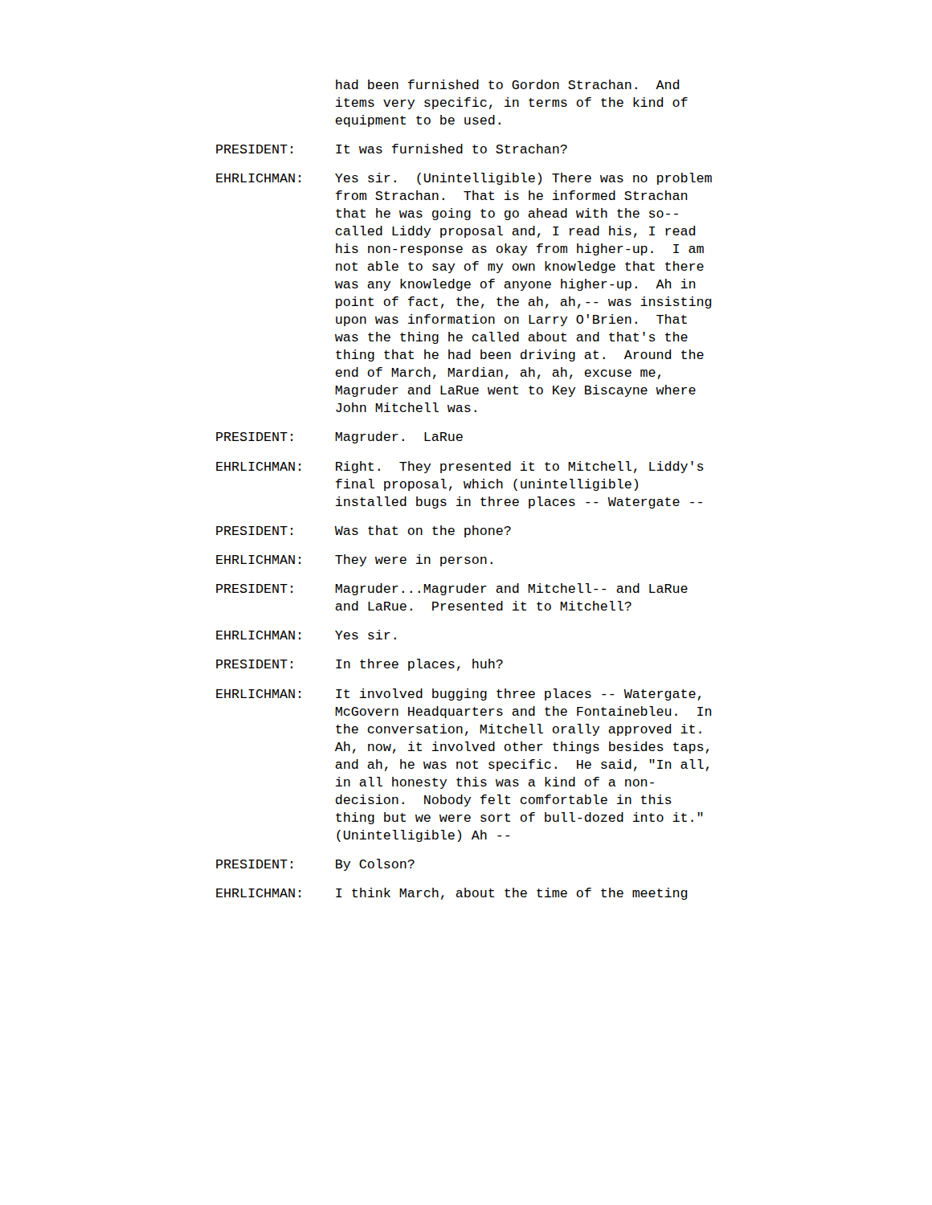| | had been furnished to Gordon Strachan. And items very specific, in terms of the kind of equipment to be used. |
| PRESIDENT: | It was furnished to Strachan? |
| EHRLICHMAN: | Yes sir. (Unintelligible) There was no problem from Strachan. That is he informed Strachan that he was going to go ahead with the so--called Liddy proposal and, I read his, I read his non-response as okay from higher-up. I am not able to say of my own knowledge that there was any knowledge of anyone higher-up. Ah in point of fact, the, the ah, ah,-- was insisting upon was information on Larry O'Brien. That was the thing he called about and that's the thing that he had been driving at. Around the end of March, Mardian, ah, ah, excuse me, Magruder and LaRue went to Key Biscayne where John Mitchell was. |
| PRESIDENT: | Magruder. LaRue |
| EHRLICHMAN: | Right. They presented it to Mitchell, Liddy's final proposal, which (unintelligible) installed bugs in three places -- Watergate -- |
| PRESIDENT: | Was that on the phone? |
| EHRLICHMAN: | They were in person. |
| PRESIDENT: | Magruder...Magruder and Mitchell-- and LaRue and LaRue. Presented it to Mitchell? |
| EHRLICHMAN: | Yes sir. |
| PRESIDENT: | In three places, huh? |
| EHRLICHMAN: | It involved bugging three places -- Watergate, McGovern Headquarters and the Fontainebleu. In the conversation, Mitchell orally approved it. Ah, now, it involved other things besides taps, and ah, he was not specific. He said, "In all, in all honesty this was a kind of a non-decision. Nobody felt comfortable in this thing but we were sort of bull-dozed into it." (Unintelligible) Ah -- |
| PRESIDENT: | By Colson? |
| EHRLICHMAN: | I think March, about the time of the meeting |